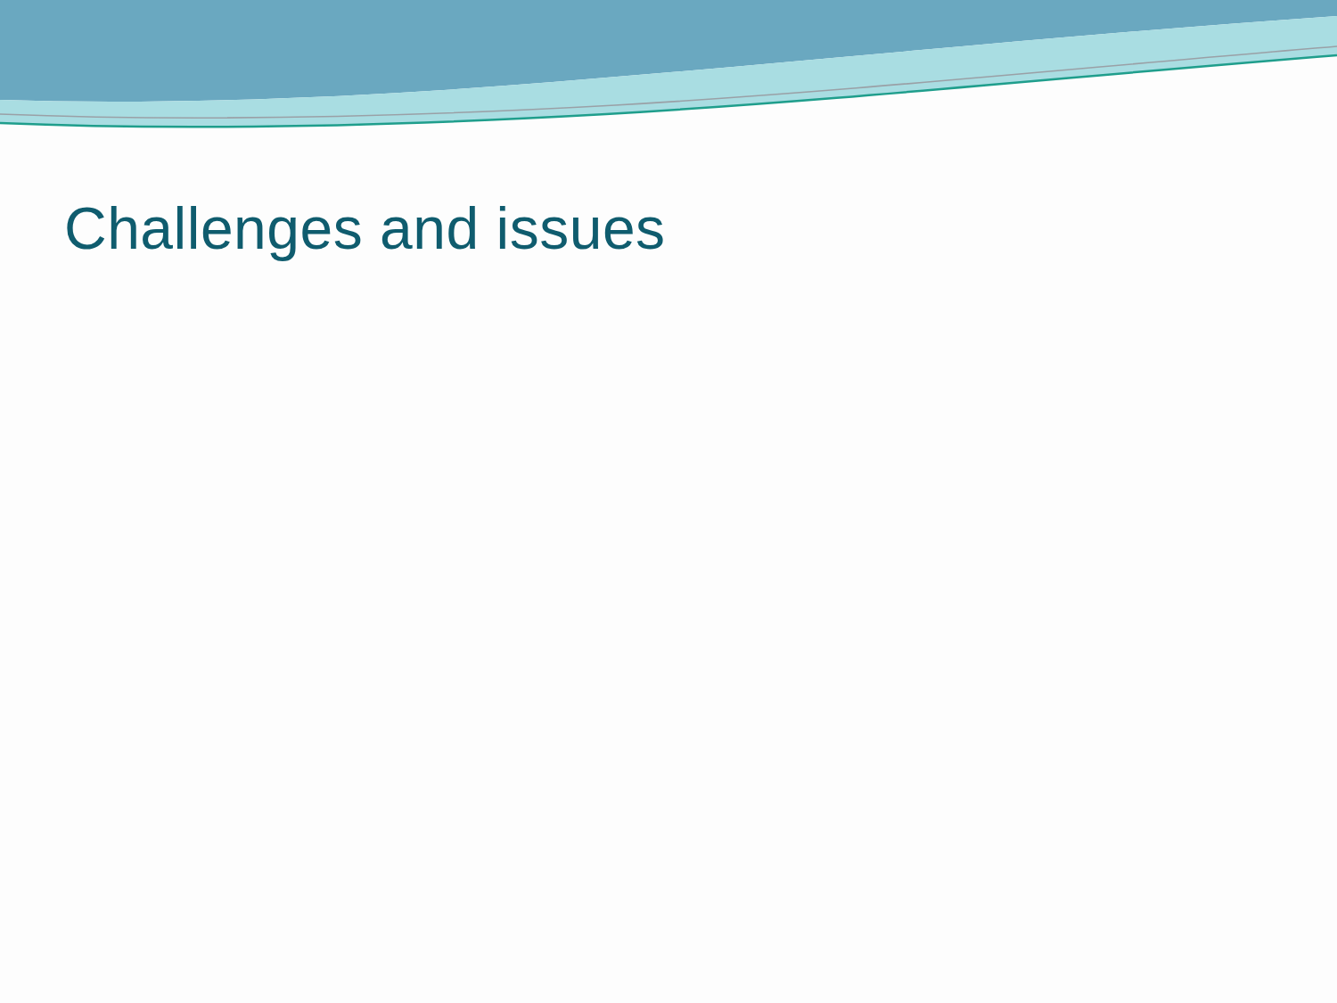Challenges and issues